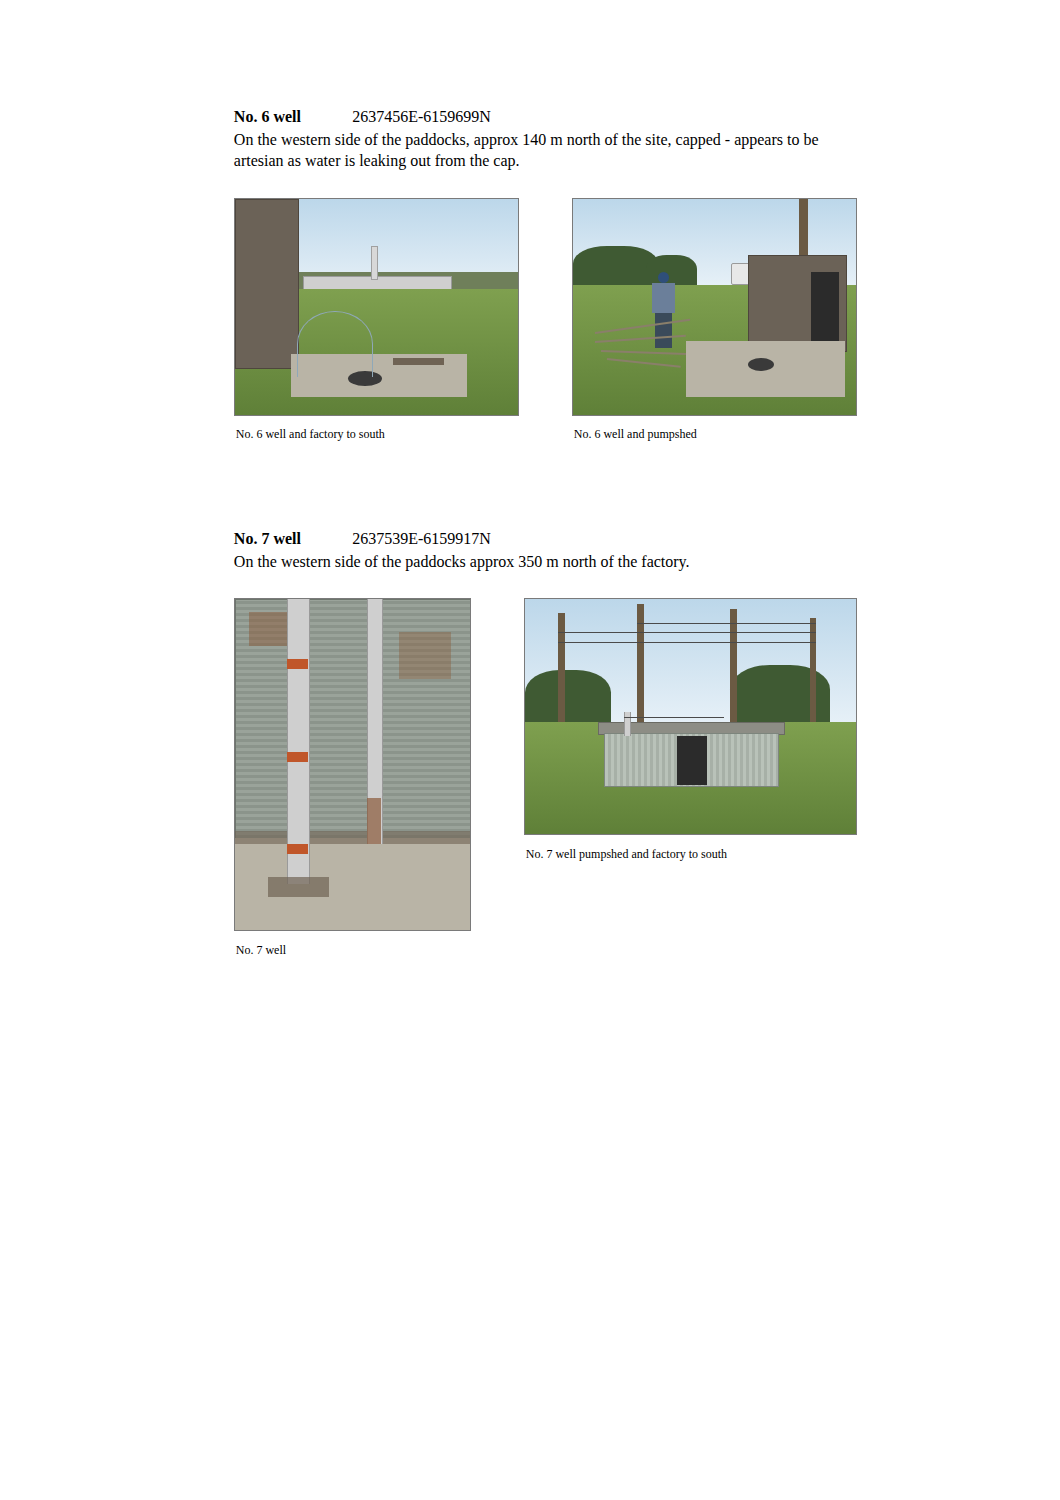No. 6 well 2637456E-6159699N
On the western side of the paddocks, approx 140 m north of the site, capped - appears to be artesian as water is leaking out from the cap.
No. 6 well and factory to south
No. 6 well and pumpshed
No. 7 well 2637539E-6159917N
On the western side of the paddocks approx 350 m north of the factory.
No. 7 well
No. 7 well pumpshed and factory to south